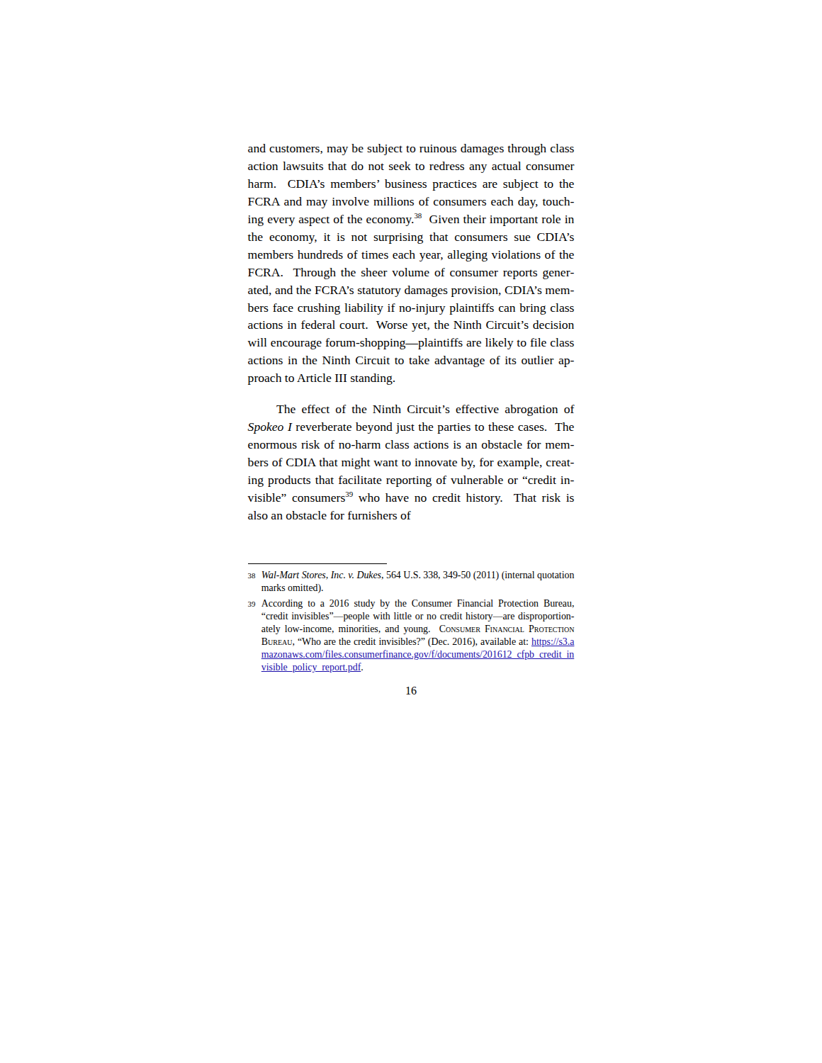and customers, may be subject to ruinous damages through class action lawsuits that do not seek to redress any actual consumer harm. CDIA’s members’ business practices are subject to the FCRA and may involve millions of consumers each day, touching every aspect of the economy.38 Given their important role in the economy, it is not surprising that consumers sue CDIA’s members hundreds of times each year, alleging violations of the FCRA. Through the sheer volume of consumer reports generated, and the FCRA’s statutory damages provision, CDIA’s members face crushing liability if no-injury plaintiffs can bring class actions in federal court. Worse yet, the Ninth Circuit’s decision will encourage forum-shopping—plaintiffs are likely to file class actions in the Ninth Circuit to take advantage of its outlier approach to Article III standing.
The effect of the Ninth Circuit’s effective abrogation of Spokeo I reverberate beyond just the parties to these cases. The enormous risk of no-harm class actions is an obstacle for members of CDIA that might want to innovate by, for example, creating products that facilitate reporting of vulnerable or “credit invisible” consumers39 who have no credit history. That risk is also an obstacle for furnishers of
38
Wal-Mart Stores, Inc. v. Dukes, 564 U.S. 338, 349-50 (2011) (internal quotation marks omitted).
39
According to a 2016 study by the Consumer Financial Protection Bureau, “credit invisibles”—people with little or no credit history—are disproportionately low-income, minorities, and young. Consumer Financial Protection Bureau, “Who are the credit invisibles?” (Dec. 2016), available at: https://s3.amazonaws.com/files.consumerfinance.gov/f/documents/201612_cfpb_credit_invisible_policy_report.pdf.
16